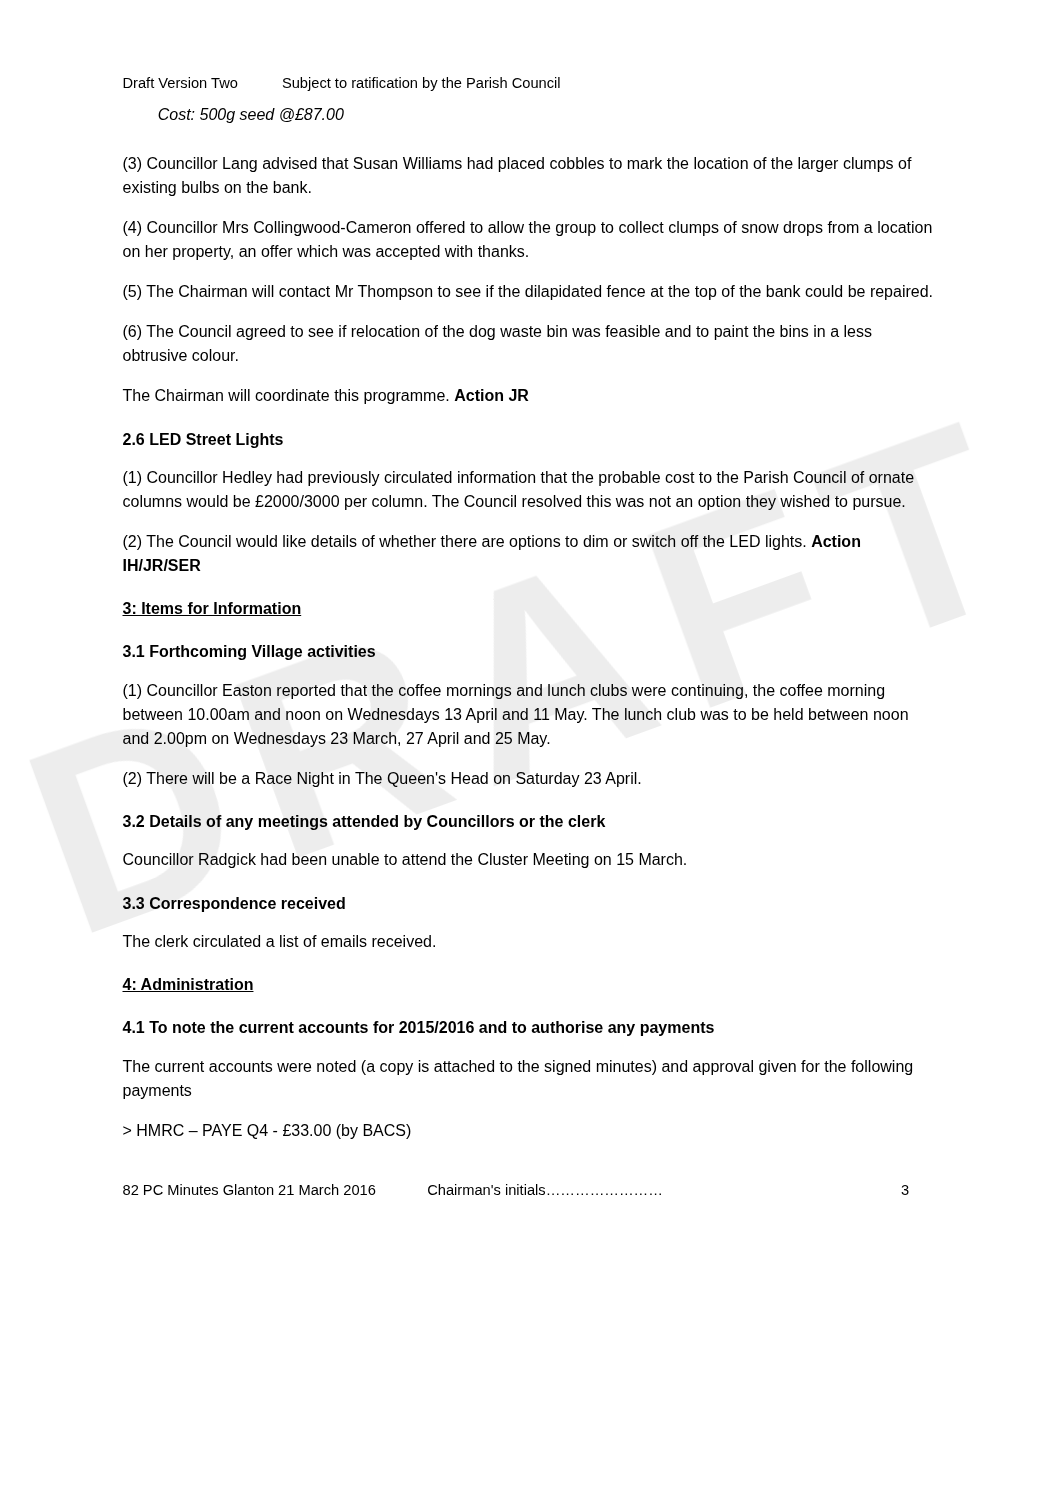DRAFT
Draft Version Two Subject to ratification by the Parish Council
Cost: 500g seed @£87.00
(3) Councillor Lang advised that Susan Williams had placed cobbles to mark the location of the larger clumps of existing bulbs on the bank.
(4) Councillor Mrs Collingwood-Cameron offered to allow the group to collect clumps of snow drops from a location on her property, an offer which was accepted with thanks.
(5) The Chairman will contact Mr Thompson to see if the dilapidated fence at the top of the bank could be repaired.
(6) The Council agreed to see if relocation of the dog waste bin was feasible and to paint the bins in a less obtrusive colour.
The Chairman will coordinate this programme. Action JR
2.6 LED Street Lights
(1) Councillor Hedley had previously circulated information that the probable cost to the Parish Council of ornate columns would be £2000/3000 per column. The Council resolved this was not an option they wished to pursue.
(2) The Council would like details of whether there are options to dim or switch off the LED lights. Action IH/JR/SER
3: Items for Information
3.1 Forthcoming Village activities
(1) Councillor Easton reported that the coffee mornings and lunch clubs were continuing, the coffee morning between 10.00am and noon on Wednesdays 13 April and 11 May. The lunch club was to be held between noon and 2.00pm on Wednesdays 23 March, 27 April and 25 May.
(2) There will be a Race Night in The Queen's Head on Saturday 23 April.
3.2 Details of any meetings attended by Councillors or the clerk
Councillor Radgick had been unable to attend the Cluster Meeting on 15 March.
3.3 Correspondence received
The clerk circulated a list of emails received.
4: Administration
4.1 To note the current accounts for 2015/2016 and to authorise any payments
The current accounts were noted (a copy is attached to the signed minutes) and approval given for the following payments
> HMRC – PAYE Q4 - £33.00 (by BACS)
82 PC Minutes Glanton 21 March 2016 Chairman's initials…………………… 3